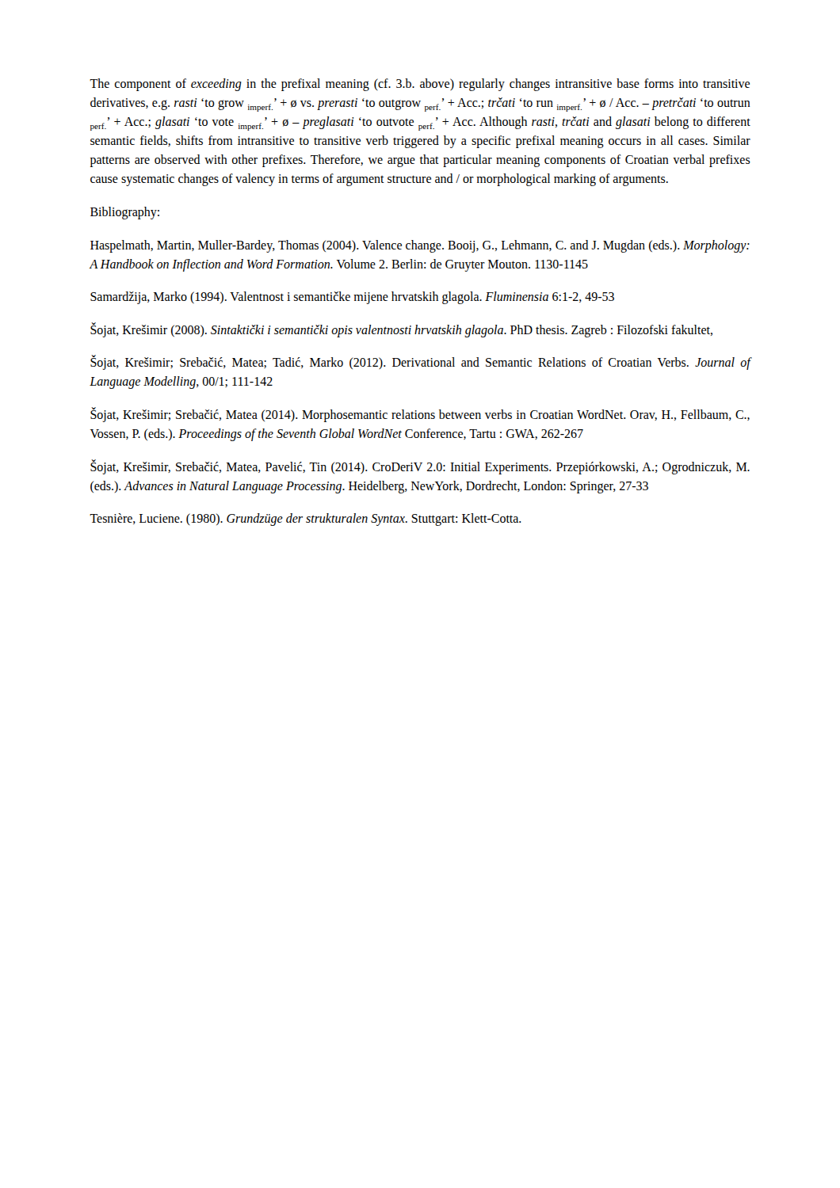The component of exceeding in the prefixal meaning (cf. 3.b. above) regularly changes intransitive base forms into transitive derivatives, e.g. rasti ‘to grow imperf.’ + ø vs. prerasti ‘to outgrow perf.’ + Acc.; trčati ‘to run imperf.’ + ø / Acc. – pretrčati ‘to outrun perf.’ + Acc.; glasati ‘to vote imperf.’ + ø – preglasati ‘to outvote perf.’ + Acc. Although rasti, trčati and glasati belong to different semantic fields, shifts from intransitive to transitive verb triggered by a specific prefixal meaning occurs in all cases. Similar patterns are observed with other prefixes. Therefore, we argue that particular meaning components of Croatian verbal prefixes cause systematic changes of valency in terms of argument structure and / or morphological marking of arguments.
Bibliography:
Haspelmath, Martin, Muller-Bardey, Thomas (2004). Valence change. Booij, G., Lehmann, C. and J. Mugdan (eds.). Morphology: A Handbook on Inflection and Word Formation. Volume 2. Berlin: de Gruyter Mouton. 1130-1145
Samardžija, Marko (1994). Valentnost i semantičke mijene hrvatskih glagola. Fluminensia 6:1-2, 49-53
Šojat, Krešimir (2008). Sintaktički i semantički opis valentnosti hrvatskih glagola. PhD thesis. Zagreb : Filozofski fakultet,
Šojat, Krešimir; Srebačić, Matea; Tadić, Marko (2012). Derivational and Semantic Relations of Croatian Verbs. Journal of Language Modelling, 00/1; 111-142
Šojat, Krešimir; Srebačić, Matea (2014). Morphosemantic relations between verbs in Croatian WordNet. Orav, H., Fellbaum, C., Vossen, P. (eds.). Proceedings of the Seventh Global WordNet Conference, Tartu : GWA, 262-267
Šojat, Krešimir, Srebačić, Matea, Pavelić, Tin (2014). CroDeriV 2.0: Initial Experiments. Przepiórkowski, A.; Ogrodniczuk, M. (eds.). Advances in Natural Language Processing. Heidelberg, NewYork, Dordrecht, London: Springer, 27-33
Tesnière, Luciene. (1980). Grundzüge der strukturalen Syntax. Stuttgart: Klett-Cotta.